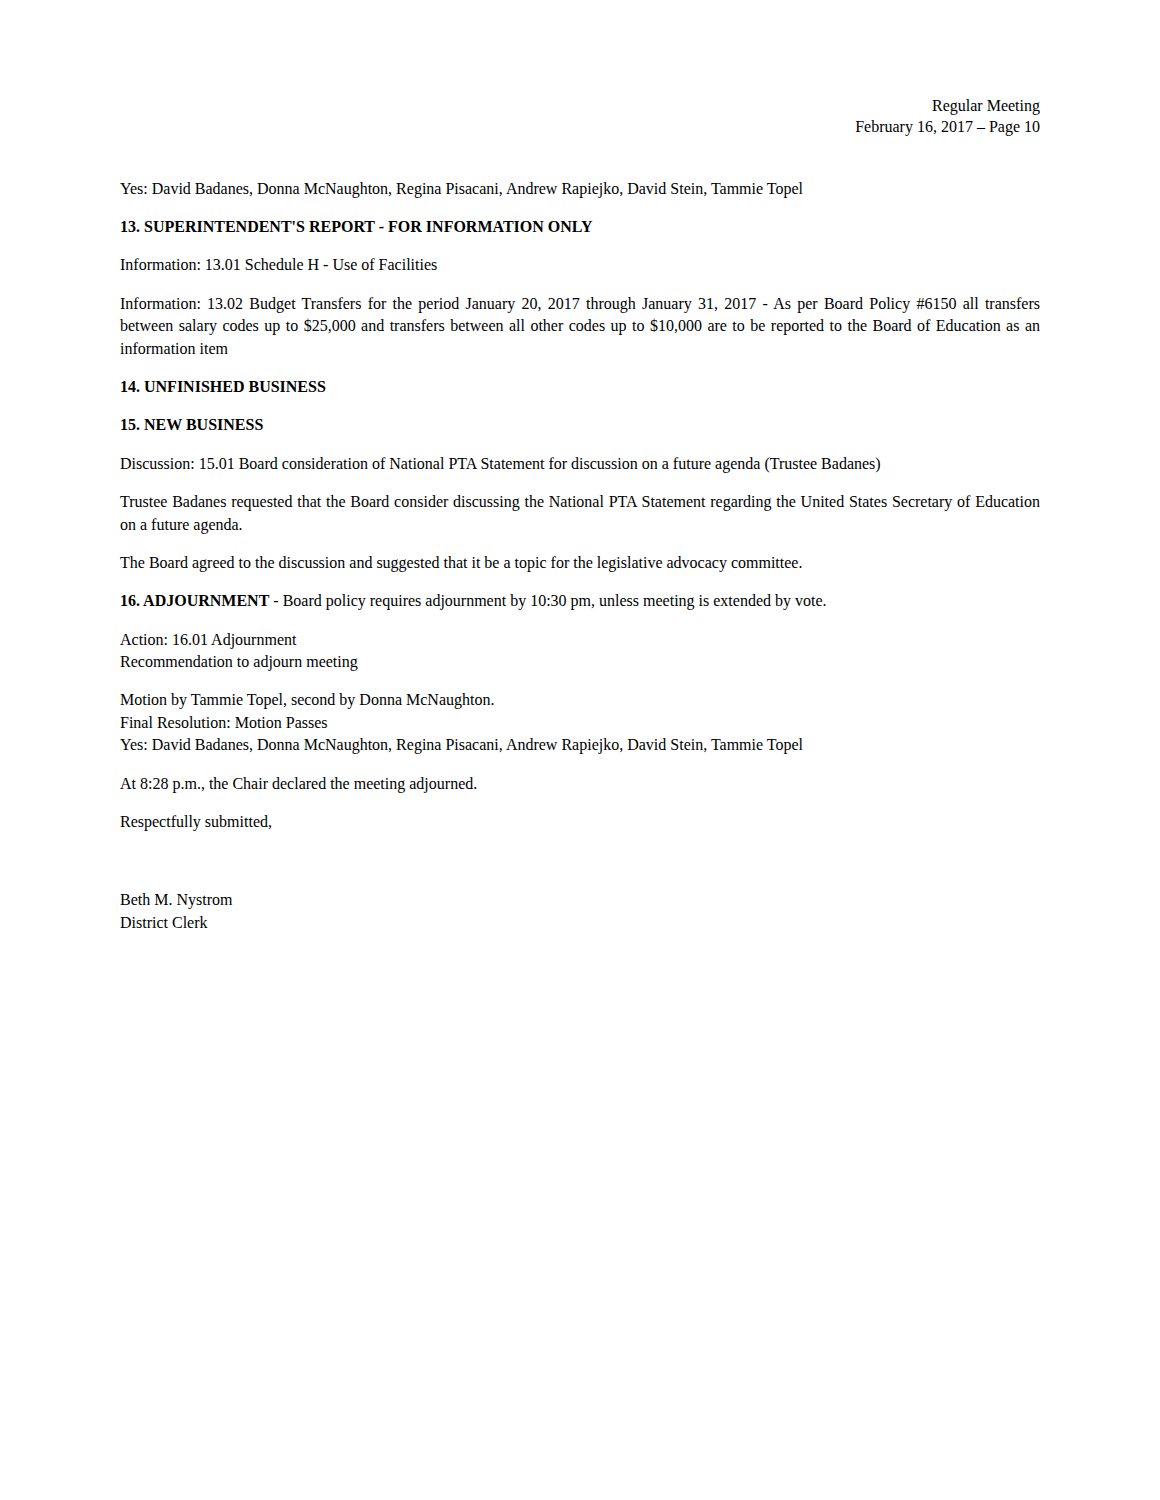Regular Meeting
February 16, 2017 – Page 10
Yes: David Badanes, Donna McNaughton, Regina Pisacani, Andrew Rapiejko, David Stein, Tammie Topel
13. SUPERINTENDENT'S REPORT - FOR INFORMATION ONLY
Information: 13.01 Schedule H - Use of Facilities
Information: 13.02 Budget Transfers for the period January 20, 2017 through January 31, 2017 - As per Board Policy #6150 all transfers between salary codes up to $25,000 and transfers between all other codes up to $10,000 are to be reported to the Board of Education as an information item
14. UNFINISHED BUSINESS
15. NEW BUSINESS
Discussion: 15.01 Board consideration of National PTA Statement for discussion on a future agenda (Trustee Badanes)
Trustee Badanes requested that the Board consider discussing the National PTA Statement regarding the United States Secretary of Education on a future agenda.
The Board agreed to the discussion and suggested that it be a topic for the legislative advocacy committee.
16. ADJOURNMENT - Board policy requires adjournment by 10:30 pm, unless meeting is extended by vote.
Action: 16.01 Adjournment
Recommendation to adjourn meeting
Motion by Tammie Topel, second by Donna McNaughton.
Final Resolution: Motion Passes
Yes: David Badanes, Donna McNaughton, Regina Pisacani, Andrew Rapiejko, David Stein, Tammie Topel
At 8:28 p.m., the Chair declared the meeting adjourned.
Respectfully submitted,
Beth M. Nystrom
District Clerk